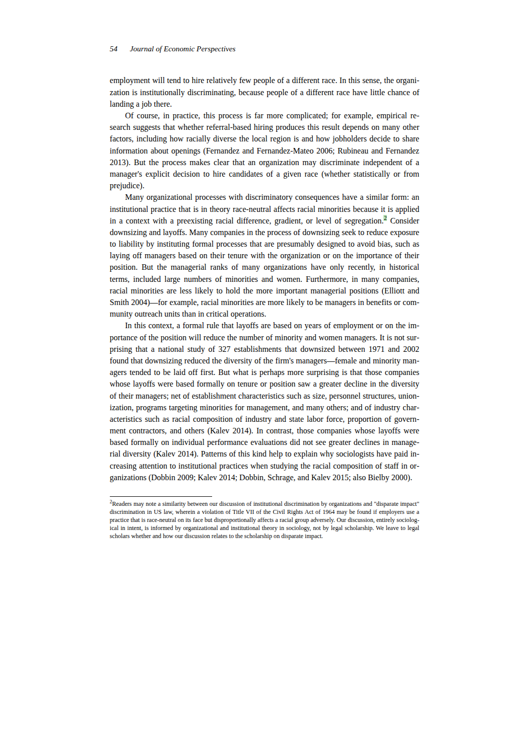54 Journal of Economic Perspectives
employment will tend to hire relatively few people of a different race. In this sense, the organization is institutionally discriminating, because people of a different race have little chance of landing a job there.
Of course, in practice, this process is far more complicated; for example, empirical research suggests that whether referral-based hiring produces this result depends on many other factors, including how racially diverse the local region is and how jobholders decide to share information about openings (Fernandez and Fernandez-Mateo 2006; Rubineau and Fernandez 2013). But the process makes clear that an organization may discriminate independent of a manager's explicit decision to hire candidates of a given race (whether statistically or from prejudice).
Many organizational processes with discriminatory consequences have a similar form: an institutional practice that is in theory race-neutral affects racial minorities because it is applied in a context with a preexisting racial difference, gradient, or level of segregation.2 Consider downsizing and layoffs. Many companies in the process of downsizing seek to reduce exposure to liability by instituting formal processes that are presumably designed to avoid bias, such as laying off managers based on their tenure with the organization or on the importance of their position. But the managerial ranks of many organizations have only recently, in historical terms, included large numbers of minorities and women. Furthermore, in many companies, racial minorities are less likely to hold the more important managerial positions (Elliott and Smith 2004)—for example, racial minorities are more likely to be managers in benefits or community outreach units than in critical operations.
In this context, a formal rule that layoffs are based on years of employment or on the importance of the position will reduce the number of minority and women managers. It is not surprising that a national study of 327 establishments that downsized between 1971 and 2002 found that downsizing reduced the diversity of the firm's managers—female and minority managers tended to be laid off first. But what is perhaps more surprising is that those companies whose layoffs were based formally on tenure or position saw a greater decline in the diversity of their managers; net of establishment characteristics such as size, personnel structures, unionization, programs targeting minorities for management, and many others; and of industry characteristics such as racial composition of industry and state labor force, proportion of government contractors, and others (Kalev 2014). In contrast, those companies whose layoffs were based formally on individual performance evaluations did not see greater declines in managerial diversity (Kalev 2014). Patterns of this kind help to explain why sociologists have paid increasing attention to institutional practices when studying the racial composition of staff in organizations (Dobbin 2009; Kalev 2014; Dobbin, Schrage, and Kalev 2015; also Bielby 2000).
2Readers may note a similarity between our discussion of institutional discrimination by organizations and "disparate impact" discrimination in US law, wherein a violation of Title VII of the Civil Rights Act of 1964 may be found if employers use a practice that is race-neutral on its face but disproportionally affects a racial group adversely. Our discussion, entirely sociological in intent, is informed by organizational and institutional theory in sociology, not by legal scholarship. We leave to legal scholars whether and how our discussion relates to the scholarship on disparate impact.